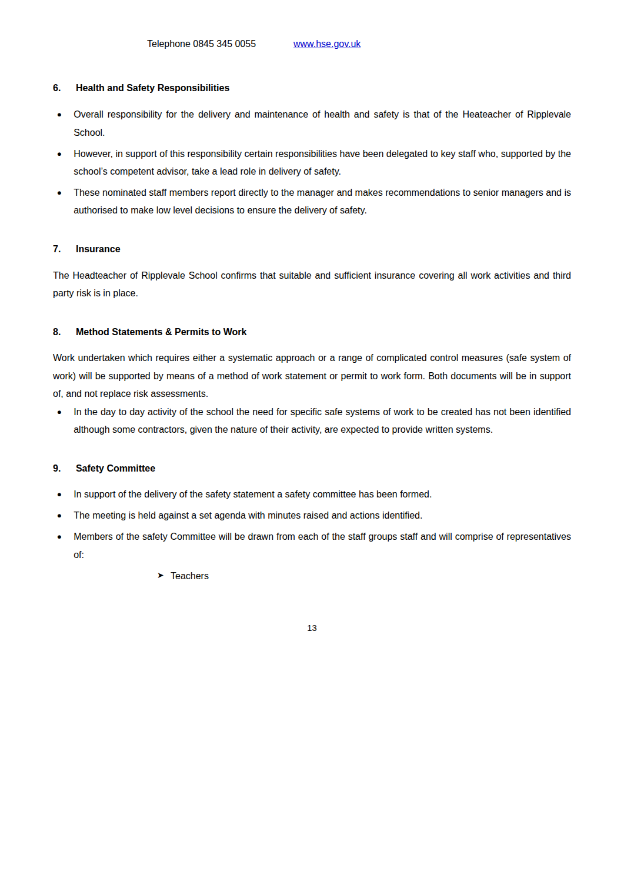Telephone 0845 345 0055 www.hse.gov.uk
6.
Health and Safety Responsibilities
Overall responsibility for the delivery and maintenance of health and safety is that of the Heateacher of Ripplevale School.
However, in support of this responsibility certain responsibilities have been delegated to key staff who, supported by the school’s competent advisor, take a lead role in delivery of safety.
These nominated staff members report directly to the manager and makes recommendations to senior managers and is authorised to make low level decisions to ensure the delivery of safety.
7.
Insurance
The Headteacher of Ripplevale School confirms that suitable and sufficient insurance covering all work activities and third party risk is in place.
8.
Method Statements & Permits to Work
Work undertaken which requires either a systematic approach or a range of complicated control measures (safe system of work) will be supported by means of a method of work statement or permit to work form. Both documents will be in support of, and not replace risk assessments.
In the day to day activity of the school the need for specific safe systems of work to be created has not been identified although some contractors, given the nature of their activity, are expected to provide written systems.
9.
Safety Committee
In support of the delivery of the safety statement a safety committee has been formed.
The meeting is held against a set agenda with minutes raised and actions identified.
Members of the safety Committee will be drawn from each of the staff groups staff and will comprise of representatives of:
Teachers
13